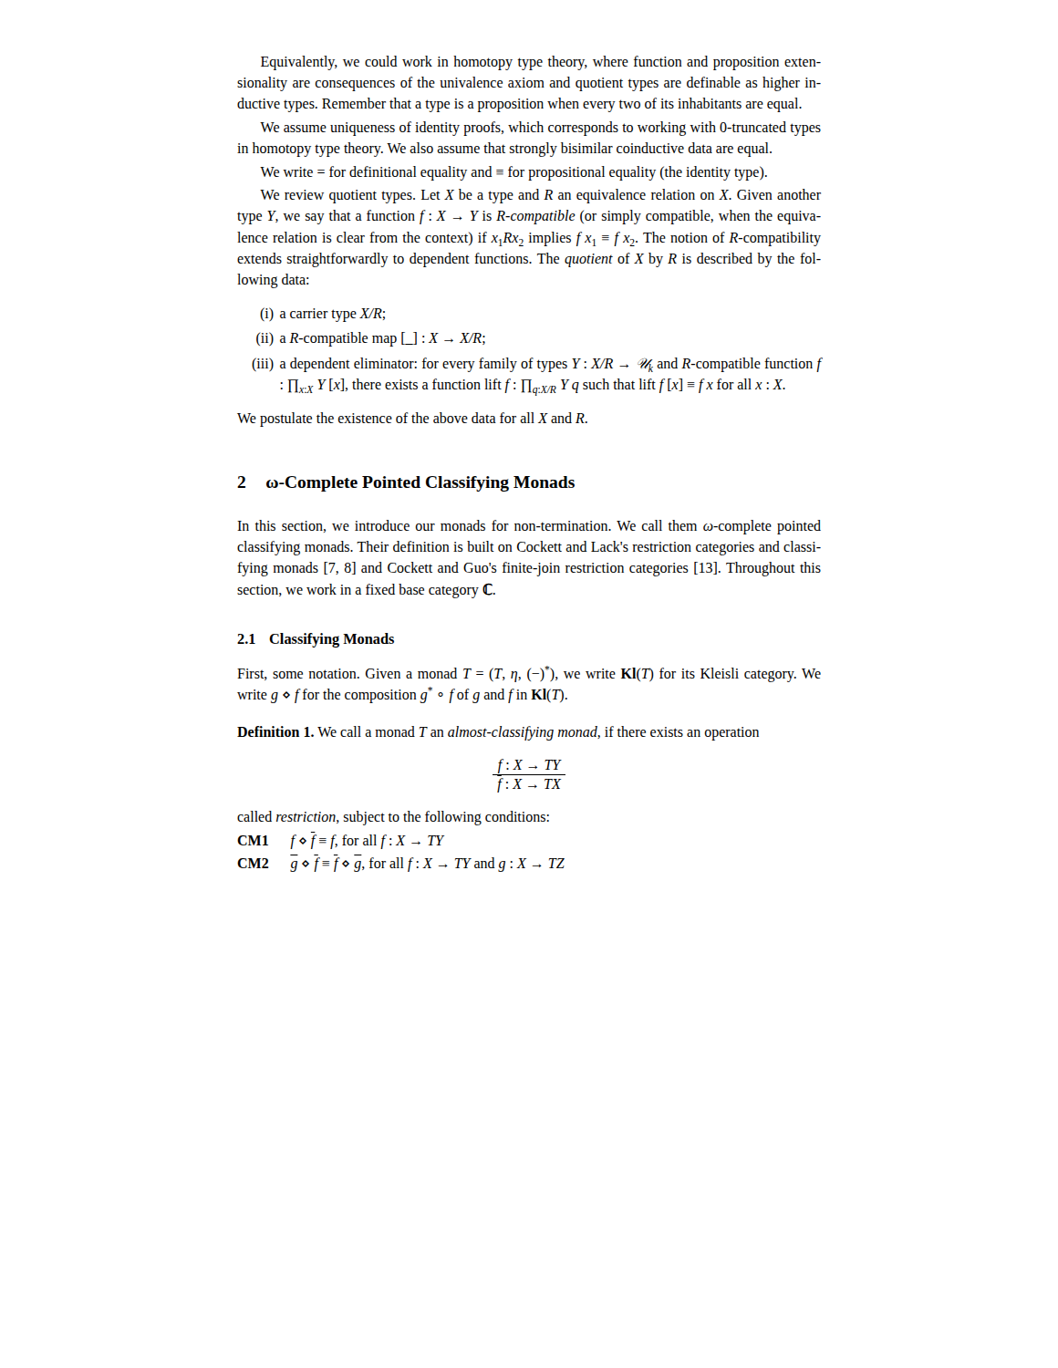Equivalently, we could work in homotopy type theory, where function and proposition extensionality are consequences of the univalence axiom and quotient types are definable as higher inductive types. Remember that a type is a proposition when every two of its inhabitants are equal.
We assume uniqueness of identity proofs, which corresponds to working with 0-truncated types in homotopy type theory. We also assume that strongly bisimilar coinductive data are equal.
We write = for definitional equality and ≡ for propositional equality (the identity type).
We review quotient types. Let X be a type and R an equivalence relation on X. Given another type Y, we say that a function f : X → Y is R-compatible (or simply compatible, when the equivalence relation is clear from the context) if x1Rx2 implies f x1 ≡ f x2. The notion of R-compatibility extends straightforwardly to dependent functions. The quotient of X by R is described by the following data:
(i) a carrier type X/R;
(ii) a R-compatible map [_] : X → X/R;
(iii) a dependent eliminator: for every family of types Y : X/R → 𝒰k and R-compatible function f : ∏x:X Y [x], there exists a function lift f : ∏q:X/R Y q such that lift f [x] ≡ f x for all x : X.
We postulate the existence of the above data for all X and R.
2ω-Complete Pointed Classifying Monads
In this section, we introduce our monads for non-termination. We call them ω-complete pointed classifying monads. Their definition is built on Cockett and Lack's restriction categories and classifying monads [7, 8] and Cockett and Guo's finite-join restriction categories [13]. Throughout this section, we work in a fixed base category ℂ.
2.1 Classifying Monads
First, some notation. Given a monad T = (T, η, (−)*), we write Kl(T) for its Kleisli category. We write g ⋄ f for the composition g* ∘ f of g and f in Kl(T).
Definition 1. We call a monad T an almost-classifying monad, if there exists an operation
f : X → TY f : X → TX
called restriction, subject to the following conditions:
CM1 f ⋄ f ≡ f, for all f : X → TY
CM2 g ⋄ f ≡ f ⋄ g, for all f : X → TY and g : X → TZ